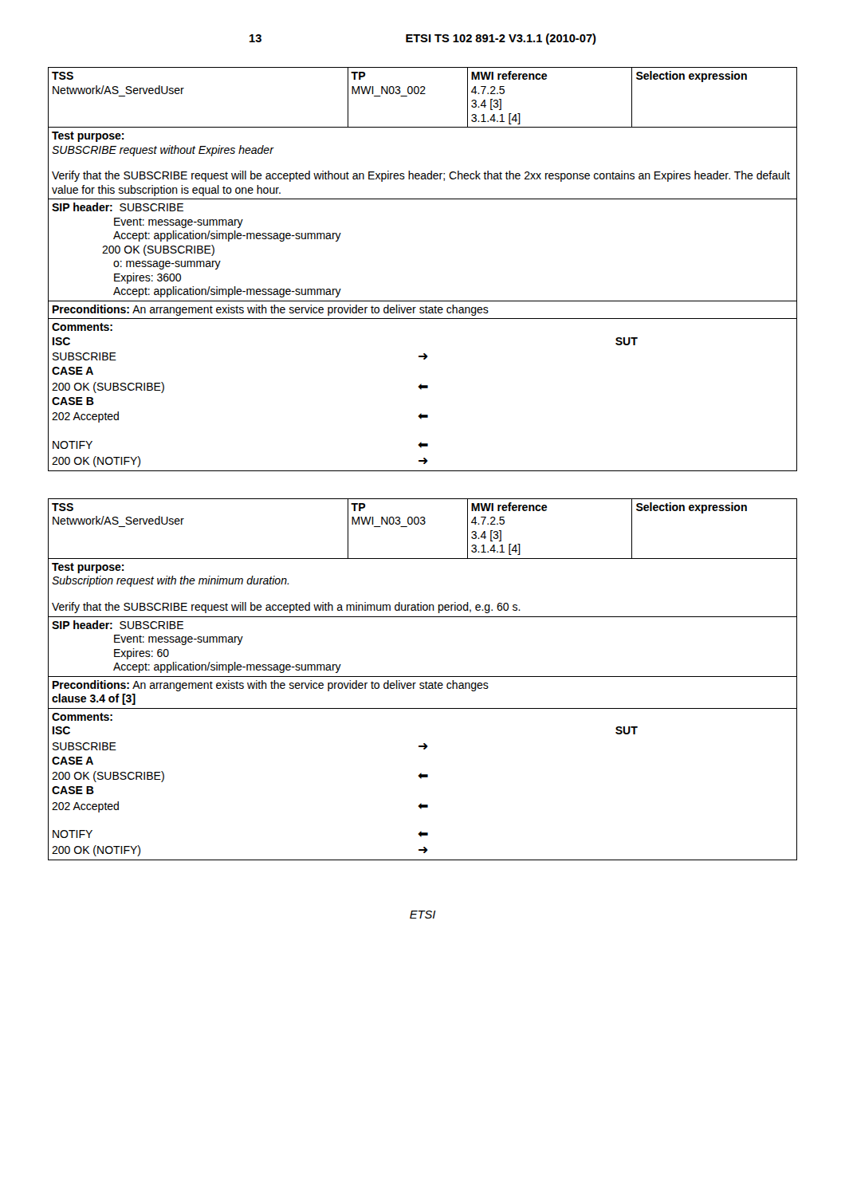13 ETSI TS 102 891-2 V3.1.1 (2010-07)
| TSS Netwwork/AS_ServedUser | TP MWI_N03_002 | MWI reference 4.7.2.5 3.4 [3] 3.1.4.1 [4] | Selection expression |
| Test purpose: SUBSCRIBE request without Expires header Verify that the SUBSCRIBE request will be accepted without an Expires header; Check that the 2xx response contains an Expires header. The default value for this subscription is equal to one hour. |
| SIP header: SUBSCRIBE Event: message-summary Accept: application/simple-message-summary 200 OK (SUBSCRIBE) o: message-summary Expires: 3600 Accept: application/simple-message-summary |
| Preconditions: An arrangement exists with the service provider to deliver state changes |
| Comments: ISC SUT SUBSCRIBE ➜ CASE A 200 OK (SUBSCRIBE) ⬅ CASE B 202 Accepted ⬅ NOTIFY ⬅ 200 OK (NOTIFY) ➜ |
| TSS Netwwork/AS_ServedUser | TP MWI_N03_003 | MWI reference 4.7.2.5 3.4 [3] 3.1.4.1 [4] | Selection expression |
| Test purpose: Subscription request with the minimum duration. Verify that the SUBSCRIBE request will be accepted with a minimum duration period, e.g. 60 s. |
| SIP header: SUBSCRIBE Event: message-summary Expires: 60 Accept: application/simple-message-summary |
| Preconditions: An arrangement exists with the service provider to deliver state changes clause 3.4 of [3] |
| Comments: ISC SUT SUBSCRIBE ➜ CASE A 200 OK (SUBSCRIBE) ⬅ CASE B 202 Accepted ⬅ NOTIFY ⬅ 200 OK (NOTIFY) ➜ |
ETSI